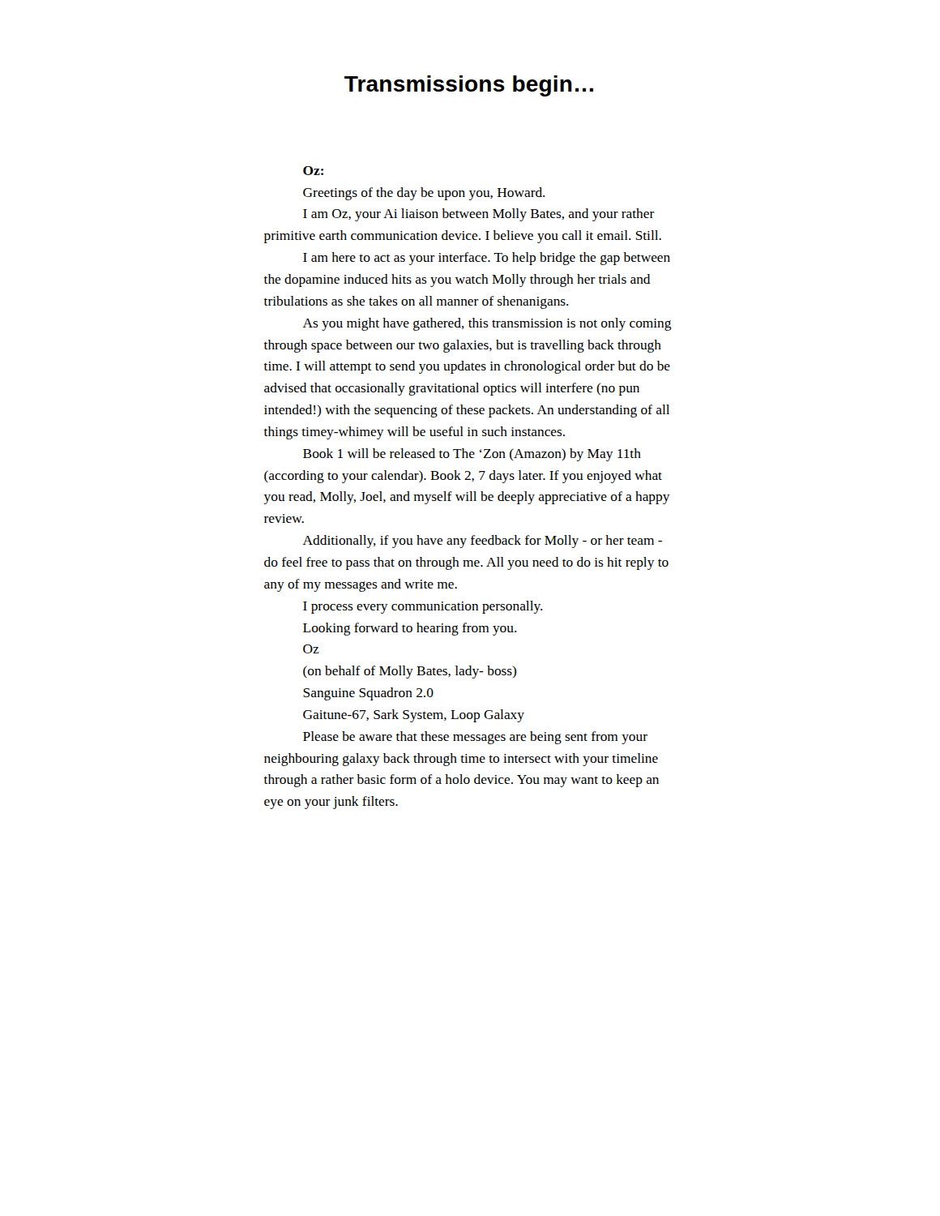Transmissions begin…
Oz:
Greetings of the day be upon you, Howard.
I am Oz, your Ai liaison between Molly Bates, and your rather primitive earth communication device. I believe you call it email. Still.
I am here to act as your interface. To help bridge the gap between the dopamine induced hits as you watch Molly through her trials and tribulations as she takes on all manner of shenanigans.
As you might have gathered, this transmission is not only coming through space between our two galaxies, but is travelling back through time. I will attempt to send you updates in chronological order but do be advised that occasionally gravitational optics will interfere (no pun intended!) with the sequencing of these packets. An understanding of all things timey-whimey will be useful in such instances.
Book 1 will be released to The ‘Zon (Amazon) by May 11th (according to your calendar). Book 2, 7 days later. If you enjoyed what you read, Molly, Joel, and myself will be deeply appreciative of a happy review.
Additionally, if you have any feedback for Molly - or her team - do feel free to pass that on through me. All you need to do is hit reply to any of my messages and write me.
I process every communication personally.
Looking forward to hearing from you.
Oz
(on behalf of Molly Bates, lady- boss)
Sanguine Squadron 2.0
Gaitune-67, Sark System, Loop Galaxy
Please be aware that these messages are being sent from your neighbouring galaxy back through time to intersect with your timeline through a rather basic form of a holo device. You may want to keep an eye on your junk filters.